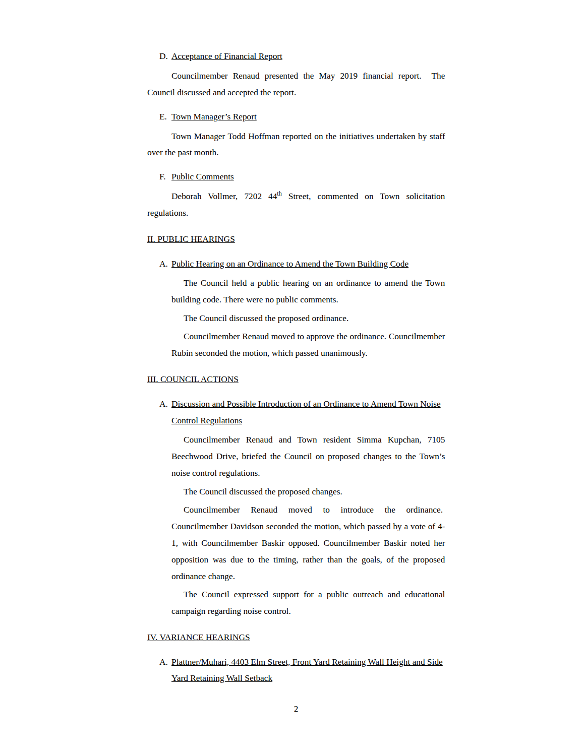D. Acceptance of Financial Report
Councilmember Renaud presented the May 2019 financial report. The Council discussed and accepted the report.
E. Town Manager’s Report
Town Manager Todd Hoffman reported on the initiatives undertaken by staff over the past month.
F. Public Comments
Deborah Vollmer, 7202 44th Street, commented on Town solicitation regulations.
II. PUBLIC HEARINGS
A. Public Hearing on an Ordinance to Amend the Town Building Code
The Council held a public hearing on an ordinance to amend the Town building code. There were no public comments.
The Council discussed the proposed ordinance.
Councilmember Renaud moved to approve the ordinance. Councilmember Rubin seconded the motion, which passed unanimously.
III. COUNCIL ACTIONS
A. Discussion and Possible Introduction of an Ordinance to Amend Town Noise Control Regulations
Councilmember Renaud and Town resident Simma Kupchan, 7105 Beechwood Drive, briefed the Council on proposed changes to the Town’s noise control regulations.
The Council discussed the proposed changes.
Councilmember Renaud moved to introduce the ordinance. Councilmember Davidson seconded the motion, which passed by a vote of 4-1, with Councilmember Baskir opposed. Councilmember Baskir noted her opposition was due to the timing, rather than the goals, of the proposed ordinance change.
The Council expressed support for a public outreach and educational campaign regarding noise control.
IV. VARIANCE HEARINGS
A. Plattner/Muhari, 4403 Elm Street, Front Yard Retaining Wall Height and Side Yard Retaining Wall Setback
2